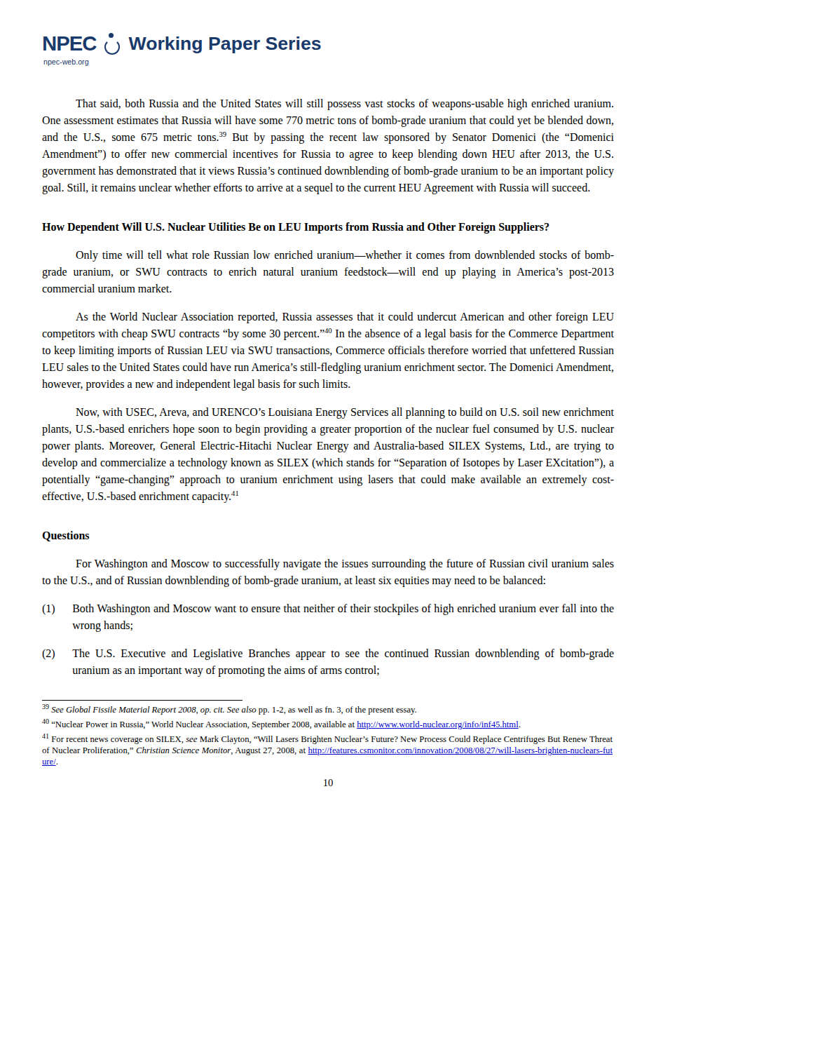NPEC Working Paper Series
npec-web.org
That said, both Russia and the United States will still possess vast stocks of weapons-usable high enriched uranium. One assessment estimates that Russia will have some 770 metric tons of bomb-grade uranium that could yet be blended down, and the U.S., some 675 metric tons.39 But by passing the recent law sponsored by Senator Domenici (the “Domenici Amendment”) to offer new commercial incentives for Russia to agree to keep blending down HEU after 2013, the U.S. government has demonstrated that it views Russia’s continued downblending of bomb-grade uranium to be an important policy goal. Still, it remains unclear whether efforts to arrive at a sequel to the current HEU Agreement with Russia will succeed.
How Dependent Will U.S. Nuclear Utilities Be on LEU Imports from Russia and Other Foreign Suppliers?
Only time will tell what role Russian low enriched uranium—whether it comes from downblended stocks of bomb-grade uranium, or SWU contracts to enrich natural uranium feedstock—will end up playing in America’s post-2013 commercial uranium market.
As the World Nuclear Association reported, Russia assesses that it could undercut American and other foreign LEU competitors with cheap SWU contracts “by some 30 percent.”40 In the absence of a legal basis for the Commerce Department to keep limiting imports of Russian LEU via SWU transactions, Commerce officials therefore worried that unfettered Russian LEU sales to the United States could have run America’s still-fledgling uranium enrichment sector. The Domenici Amendment, however, provides a new and independent legal basis for such limits.
Now, with USEC, Areva, and URENCO’s Louisiana Energy Services all planning to build on U.S. soil new enrichment plants, U.S.-based enrichers hope soon to begin providing a greater proportion of the nuclear fuel consumed by U.S. nuclear power plants. Moreover, General Electric-Hitachi Nuclear Energy and Australia-based SILEX Systems, Ltd., are trying to develop and commercialize a technology known as SILEX (which stands for “Separation of Isotopes by Laser EXcitation”), a potentially “game-changing” approach to uranium enrichment using lasers that could make available an extremely cost-effective, U.S.-based enrichment capacity.41
Questions
For Washington and Moscow to successfully navigate the issues surrounding the future of Russian civil uranium sales to the U.S., and of Russian downblending of bomb-grade uranium, at least six equities may need to be balanced:
Both Washington and Moscow want to ensure that neither of their stockpiles of high enriched uranium ever fall into the wrong hands;
The U.S. Executive and Legislative Branches appear to see the continued Russian downblending of bomb-grade uranium as an important way of promoting the aims of arms control;
39 See Global Fissile Material Report 2008, op. cit. See also pp. 1-2, as well as fn. 3, of the present essay.
40 “Nuclear Power in Russia,” World Nuclear Association, September 2008, available at http://www.world-nuclear.org/info/inf45.html.
41 For recent news coverage on SILEX, see Mark Clayton, “Will Lasers Brighten Nuclear’s Future? New Process Could Replace Centrifuges But Renew Threat of Nuclear Proliferation,” Christian Science Monitor, August 27, 2008, at http://features.csmonitor.com/innovation/2008/08/27/will-lasers-brighten-nuclears-future/.
10